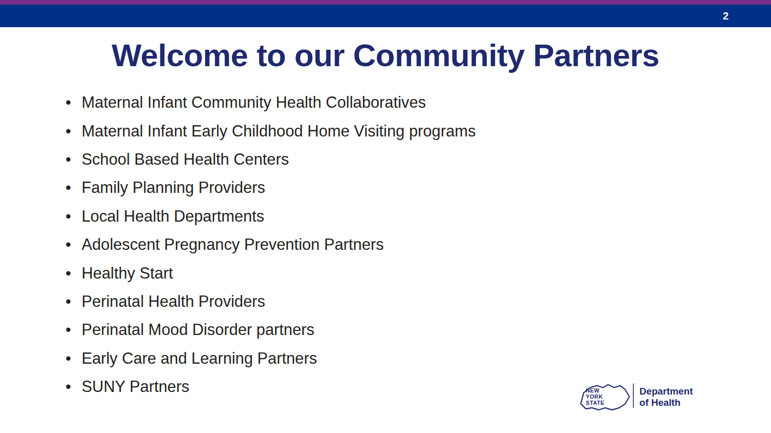2
Welcome to our Community Partners
Maternal Infant Community Health Collaboratives
Maternal Infant Early Childhood Home Visiting programs
School Based Health Centers
Family Planning Providers
Local Health Departments
Adolescent Pregnancy Prevention Partners
Healthy Start
Perinatal Health Providers
Perinatal Mood Disorder partners
Early Care and Learning Partners
SUNY Partners
NEW YORK STATE Department of Health